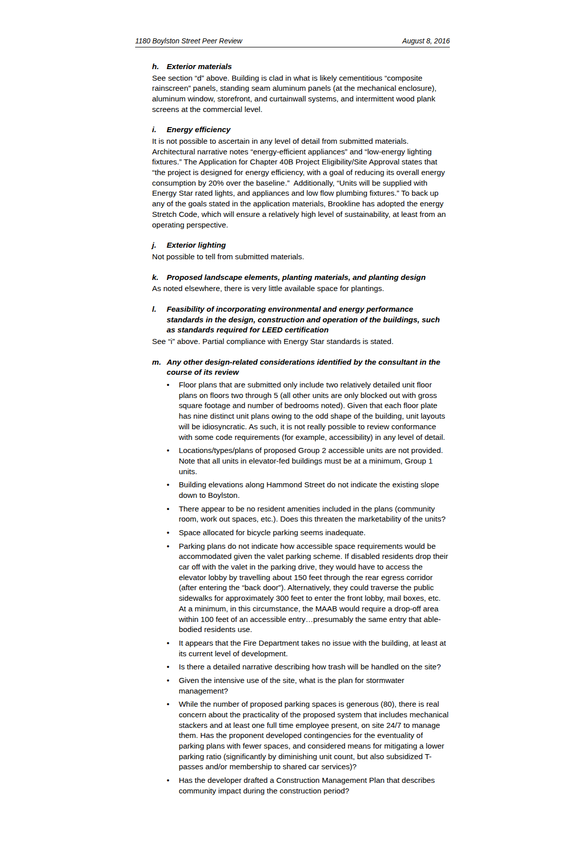1180 Boylston Street Peer Review August 8, 2016
h. Exterior materials
See section “d” above. Building is clad in what is likely cementitious “composite rainscreen” panels, standing seam aluminum panels (at the mechanical enclosure), aluminum window, storefront, and curtainwall systems, and intermittent wood plank screens at the commercial level.
i. Energy efficiency
It is not possible to ascertain in any level of detail from submitted materials. Architectural narrative notes “energy-efficient appliances” and “low-energy lighting fixtures.” The Application for Chapter 40B Project Eligibility/Site Approval states that “the project is designed for energy efficiency, with a goal of reducing its overall energy consumption by 20% over the baseline.” Additionally, “Units will be supplied with Energy Star rated lights, and appliances and low flow plumbing fixtures.” To back up any of the goals stated in the application materials, Brookline has adopted the energy Stretch Code, which will ensure a relatively high level of sustainability, at least from an operating perspective.
j. Exterior lighting
Not possible to tell from submitted materials.
k. Proposed landscape elements, planting materials, and planting design
As noted elsewhere, there is very little available space for plantings.
l. Feasibility of incorporating environmental and energy performance standards in the design, construction and operation of the buildings, such as standards required for LEED certification
See “i” above. Partial compliance with Energy Star standards is stated.
m. Any other design-related considerations identified by the consultant in the course of its review
Floor plans that are submitted only include two relatively detailed unit floor plans on floors two through 5 (all other units are only blocked out with gross square footage and number of bedrooms noted). Given that each floor plate has nine distinct unit plans owing to the odd shape of the building, unit layouts will be idiosyncratic. As such, it is not really possible to review conformance with some code requirements (for example, accessibility) in any level of detail.
Locations/types/plans of proposed Group 2 accessible units are not provided. Note that all units in elevator-fed buildings must be at a minimum, Group 1 units.
Building elevations along Hammond Street do not indicate the existing slope down to Boylston.
There appear to be no resident amenities included in the plans (community room, work out spaces, etc.). Does this threaten the marketability of the units?
Space allocated for bicycle parking seems inadequate.
Parking plans do not indicate how accessible space requirements would be accommodated given the valet parking scheme. If disabled residents drop their car off with the valet in the parking drive, they would have to access the elevator lobby by travelling about 150 feet through the rear egress corridor (after entering the “back door”). Alternatively, they could traverse the public sidewalks for approximately 300 feet to enter the front lobby, mail boxes, etc. At a minimum, in this circumstance, the MAAB would require a drop-off area within 100 feet of an accessible entry…presumably the same entry that able-bodied residents use.
It appears that the Fire Department takes no issue with the building, at least at its current level of development.
Is there a detailed narrative describing how trash will be handled on the site?
Given the intensive use of the site, what is the plan for stormwater management?
While the number of proposed parking spaces is generous (80), there is real concern about the practicality of the proposed system that includes mechanical stackers and at least one full time employee present, on site 24/7 to manage them. Has the proponent developed contingencies for the eventuality of parking plans with fewer spaces, and considered means for mitigating a lower parking ratio (significantly by diminishing unit count, but also subsidized T-passes and/or membership to shared car services)?
Has the developer drafted a Construction Management Plan that describes community impact during the construction period?